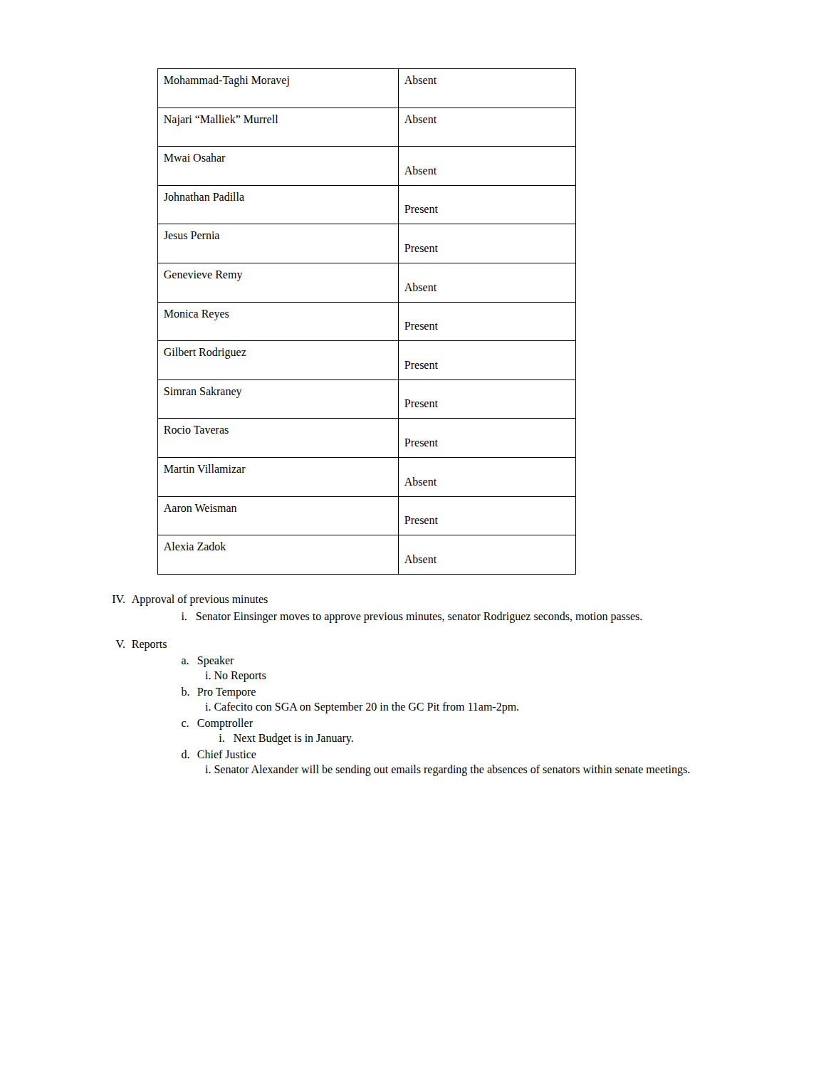| Mohammad-Taghi Moravej | Absent |
| Najari “Malliek” Murrell | Absent |
| Mwai Osahar | Absent |
| Johnathan Padilla | Present |
| Jesus Pernia | Present |
| Genevieve Remy | Absent |
| Monica Reyes | Present |
| Gilbert Rodriguez | Present |
| Simran Sakraney | Present |
| Rocio Taveras | Present |
| Martin Villamizar | Absent |
| Aaron Weisman | Present |
| Alexia Zadok | Absent |
IV. Approval of previous minutes
i. Senator Einsinger moves to approve previous minutes, senator Rodriguez seconds, motion passes.
V. Reports
a. Speaker
i. No Reports
b. Pro Tempore
i. Cafecito con SGA on September 20 in the GC Pit from 11am-2pm.
c. Comptroller
i. Next Budget is in January.
d. Chief Justice
i. Senator Alexander will be sending out emails regarding the absences of senators within senate meetings.